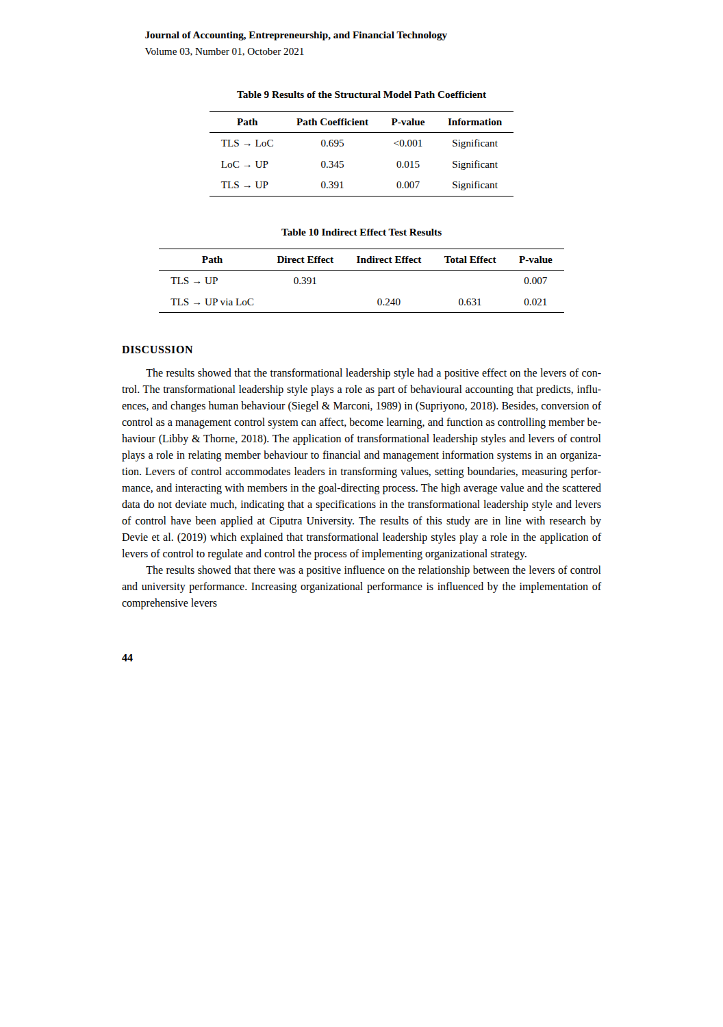Journal of Accounting, Entrepreneurship, and Financial Technology
Volume 03, Number 01, October 2021
Table 9 Results of the Structural Model Path Coefficient
| Path | Path Coefficient | P-value | Information |
| --- | --- | --- | --- |
| TLS → LoC | 0.695 | <0.001 | Significant |
| LoC → UP | 0.345 | 0.015 | Significant |
| TLS → UP | 0.391 | 0.007 | Significant |
Table 10 Indirect Effect Test Results
| Path | Direct Effect | Indirect Effect | Total Effect | P-value |
| --- | --- | --- | --- | --- |
| TLS → UP | 0.391 | | | 0.007 |
| TLS → UP via LoC | | 0.240 | 0.631 | 0.021 |
DISCUSSION
The results showed that the transformational leadership style had a positive effect on the levers of control. The transformational leadership style plays a role as part of behavioural accounting that predicts, influences, and changes human behaviour (Siegel & Marconi, 1989) in (Supriyono, 2018). Besides, conversion of control as a management control system can affect, become learning, and function as controlling member behaviour (Libby & Thorne, 2018). The application of transformational leadership styles and levers of control plays a role in relating member behaviour to financial and management information systems in an organization. Levers of control accommodates leaders in transforming values, setting boundaries, measuring performance, and interacting with members in the goal-directing process. The high average value and the scattered data do not deviate much, indicating that a specifications in the transformational leadership style and levers of control have been applied at Ciputra University. The results of this study are in line with research by Devie et al. (2019) which explained that transformational leadership styles play a role in the application of levers of control to regulate and control the process of implementing organizational strategy.
The results showed that there was a positive influence on the relationship between the levers of control and university performance. Increasing organizational performance is influenced by the implementation of comprehensive levers
44